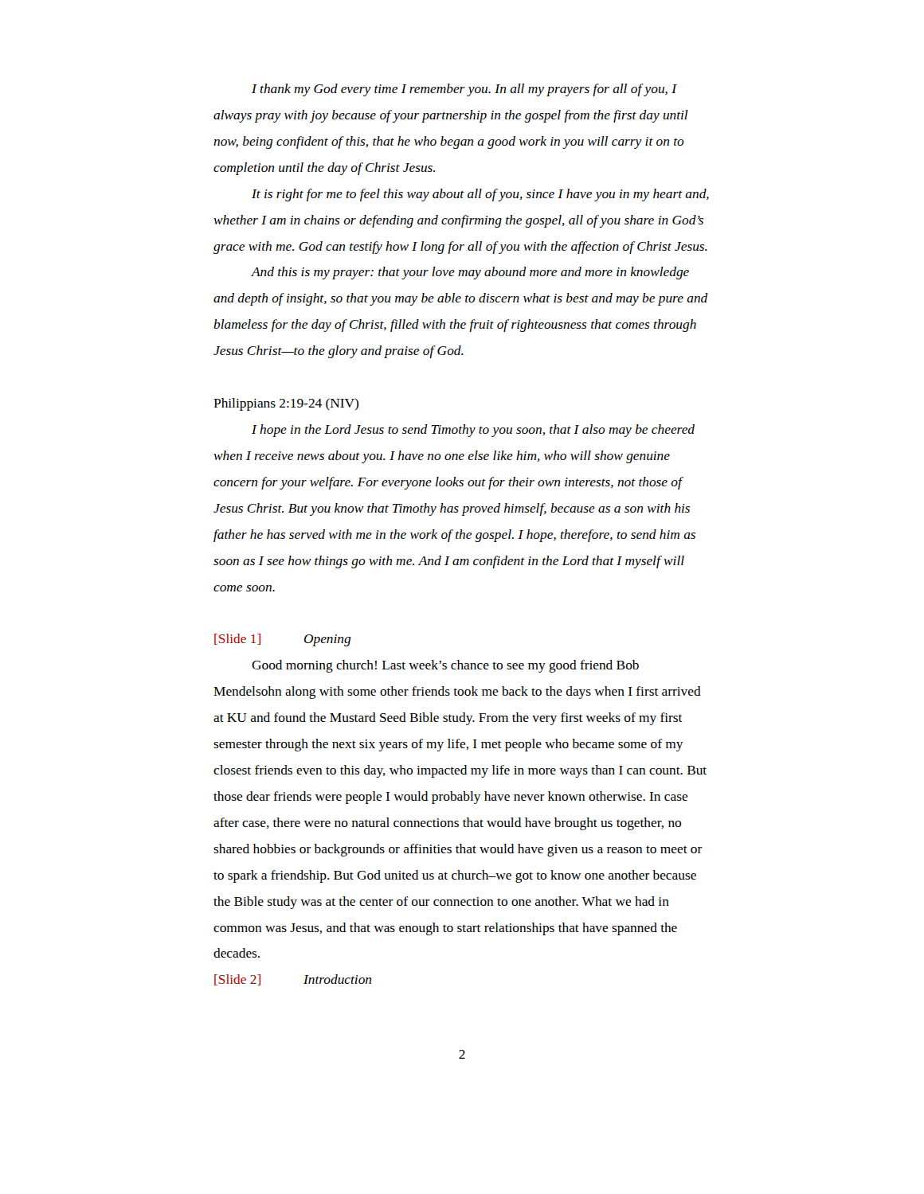I thank my God every time I remember you. In all my prayers for all of you, I always pray with joy because of your partnership in the gospel from the first day until now, being confident of this, that he who began a good work in you will carry it on to completion until the day of Christ Jesus.
It is right for me to feel this way about all of you, since I have you in my heart and, whether I am in chains or defending and confirming the gospel, all of you share in God’s grace with me. God can testify how I long for all of you with the affection of Christ Jesus.
And this is my prayer: that your love may abound more and more in knowledge and depth of insight, so that you may be able to discern what is best and may be pure and blameless for the day of Christ, filled with the fruit of righteousness that comes through Jesus Christ—to the glory and praise of God.
Philippians 2:19-24 (NIV)
I hope in the Lord Jesus to send Timothy to you soon, that I also may be cheered when I receive news about you. I have no one else like him, who will show genuine concern for your welfare. For everyone looks out for their own interests, not those of Jesus Christ. But you know that Timothy has proved himself, because as a son with his father he has served with me in the work of the gospel. I hope, therefore, to send him as soon as I see how things go with me. And I am confident in the Lord that I myself will come soon.
[Slide 1] Opening
Good morning church! Last week’s chance to see my good friend Bob Mendelsohn along with some other friends took me back to the days when I first arrived at KU and found the Mustard Seed Bible study. From the very first weeks of my first semester through the next six years of my life, I met people who became some of my closest friends even to this day, who impacted my life in more ways than I can count. But those dear friends were people I would probably have never known otherwise. In case after case, there were no natural connections that would have brought us together, no shared hobbies or backgrounds or affinities that would have given us a reason to meet or to spark a friendship. But God united us at church–we got to know one another because the Bible study was at the center of our connection to one another. What we had in common was Jesus, and that was enough to start relationships that have spanned the decades.
[Slide 2] Introduction
2